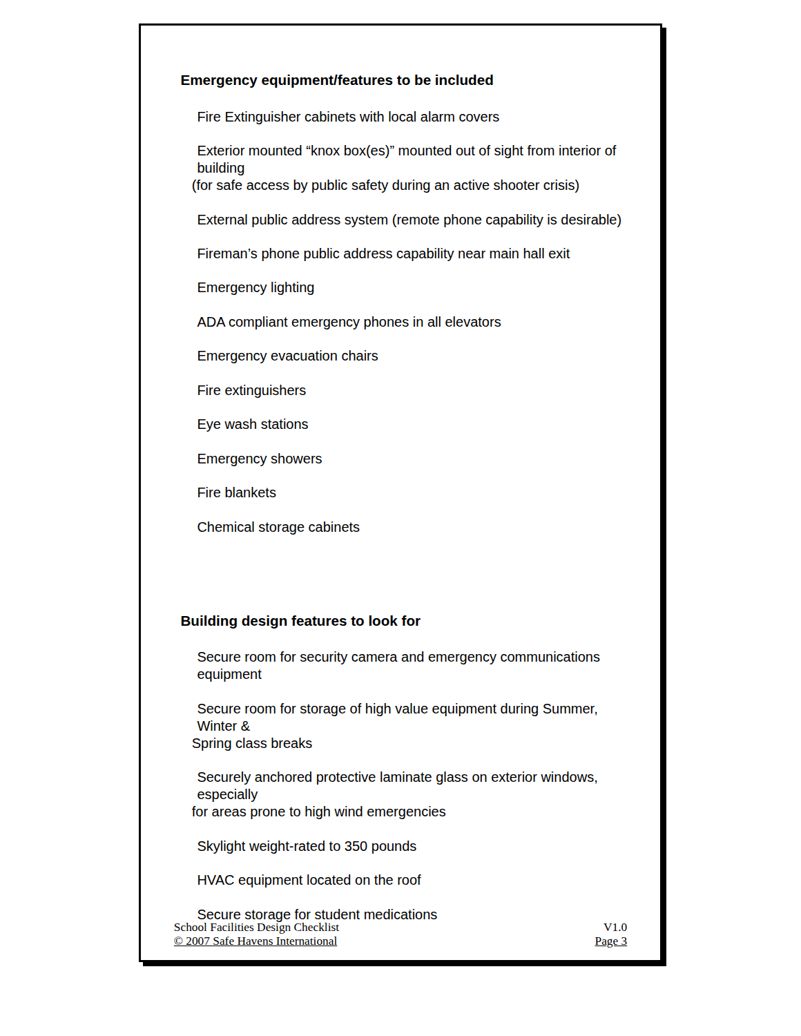Emergency equipment/features to be included
Fire Extinguisher cabinets with local alarm covers
Exterior mounted “knox box(es)” mounted out of sight from interior of building (for safe access by public safety during an active shooter crisis)
External public address system (remote phone capability is desirable)
Fireman’s phone public address capability near main hall exit
Emergency lighting
ADA compliant emergency phones in all elevators
Emergency evacuation chairs
Fire extinguishers
Eye wash stations
Emergency showers
Fire blankets
Chemical storage cabinets
Building design features to look for
Secure room for security camera and emergency communications equipment
Secure room for storage of high value equipment during Summer, Winter & Spring class breaks
Securely anchored protective laminate glass on exterior windows, especially for areas prone to high wind emergencies
Skylight weight-rated to 350 pounds
HVAC equipment located on the roof
Secure storage for student medications
School Facilities Design Checklist © 2007 Safe Havens International
V1.0 Page 3